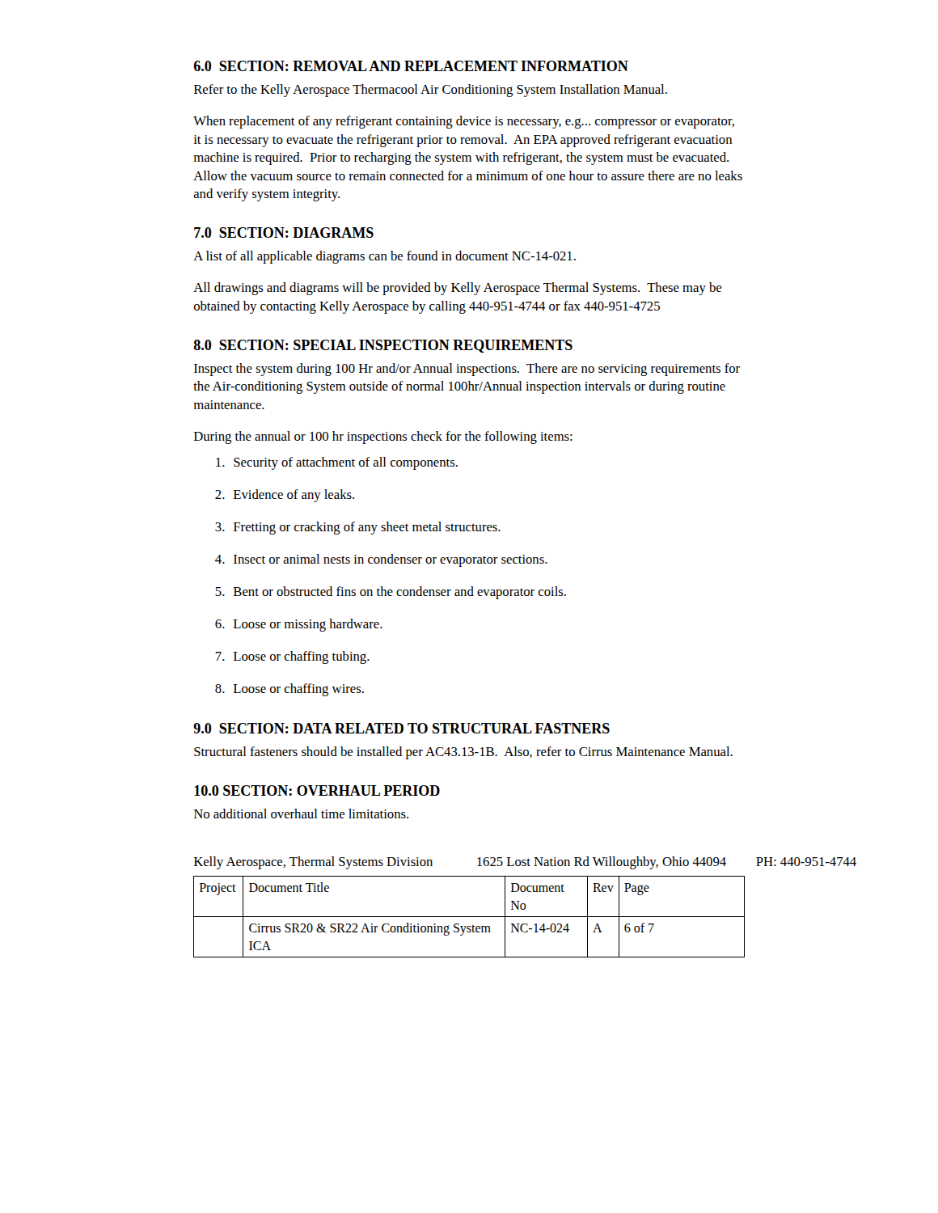6.0 SECTION: REMOVAL AND REPLACEMENT INFORMATION
Refer to the Kelly Aerospace Thermacool Air Conditioning System Installation Manual.
When replacement of any refrigerant containing device is necessary, e.g... compressor or evaporator, it is necessary to evacuate the refrigerant prior to removal. An EPA approved refrigerant evacuation machine is required. Prior to recharging the system with refrigerant, the system must be evacuated. Allow the vacuum source to remain connected for a minimum of one hour to assure there are no leaks and verify system integrity.
7.0 SECTION: DIAGRAMS
A list of all applicable diagrams can be found in document NC-14-021.
All drawings and diagrams will be provided by Kelly Aerospace Thermal Systems. These may be obtained by contacting Kelly Aerospace by calling 440-951-4744 or fax 440-951-4725
8.0 SECTION: SPECIAL INSPECTION REQUIREMENTS
Inspect the system during 100 Hr and/or Annual inspections. There are no servicing requirements for the Air-conditioning System outside of normal 100hr/Annual inspection intervals or during routine maintenance.
During the annual or 100 hr inspections check for the following items:
Security of attachment of all components.
Evidence of any leaks.
Fretting or cracking of any sheet metal structures.
Insect or animal nests in condenser or evaporator sections.
Bent or obstructed fins on the condenser and evaporator coils.
Loose or missing hardware.
Loose or chaffing tubing.
Loose or chaffing wires.
9.0 SECTION: DATA RELATED TO STRUCTURAL FASTNERS
Structural fasteners should be installed per AC43.13-1B. Also, refer to Cirrus Maintenance Manual.
10.0 SECTION: OVERHAUL PERIOD
No additional overhaul time limitations.
Kelly Aerospace, Thermal Systems Division 1625 Lost Nation Rd Willoughby, Ohio 44094 PH: 440-951-4744
| Project | Document Title | Document No | Rev | Page |
| | Cirrus SR20 & SR22 Air Conditioning System ICA | NC-14-024 | A | 6 of 7 |